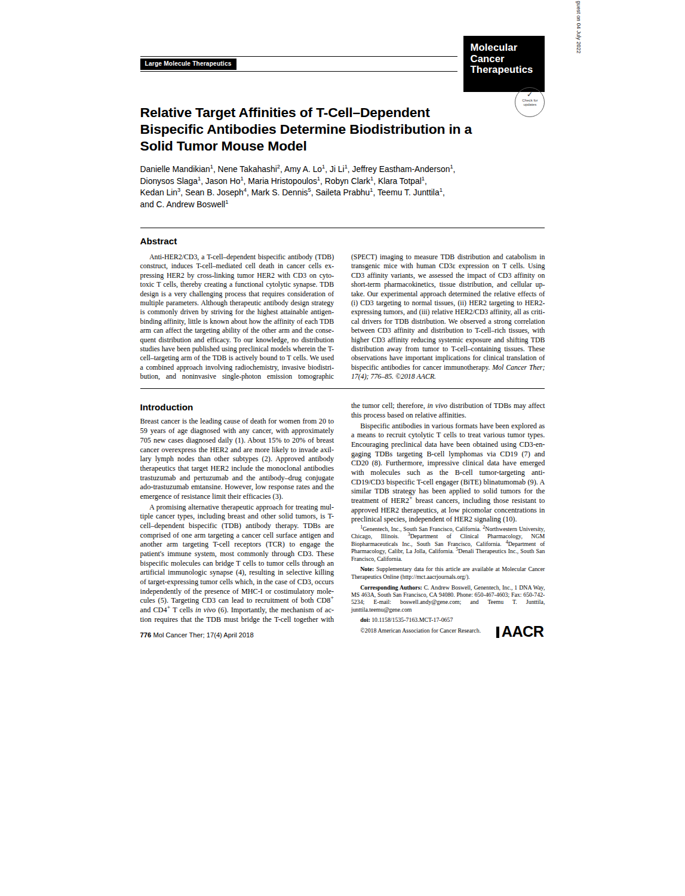Downloaded from http://aacrjournals.org/mct/article-pdf/17/4/776/1858208/776.pdf by guest on 04 July 2022
Large Molecule Therapeutics
Molecular
Cancer
Therapeutics
Relative Target Affinities of T-Cell–Dependent Bispecific Antibodies Determine Biodistribution in a Solid Tumor Mouse Model
✓ Check for
updates
Danielle Mandikian1, Nene Takahashi2, Amy A. Lo1, Ji Li1, Jeffrey Eastham-Anderson1,
Dionysos Slaga1, Jason Ho1, Maria Hristopoulos1, Robyn Clark1, Klara Totpal1,
Kedan Lin3, Sean B. Joseph4, Mark S. Dennis5, Saileta Prabhu1, Teemu T. Junttila1,
and C. Andrew Boswell1
Abstract
Anti-HER2/CD3, a T-cell–dependent bispecific antibody (TDB) construct, induces T-cell–mediated cell death in cancer cells expressing HER2 by cross-linking tumor HER2 with CD3 on cytotoxic T cells, thereby creating a functional cytolytic synapse. TDB design is a very challenging process that requires consideration of multiple parameters. Although therapeutic antibody design strategy is commonly driven by striving for the highest attainable antigen-binding affinity, little is known about how the affinity of each TDB arm can affect the targeting ability of the other arm and the consequent distribution and efficacy. To our knowledge, no distribution studies have been published using preclinical models wherein the T-cell–targeting arm of the TDB is actively bound to T cells. We used a combined approach involving radiochemistry, invasive biodistribution, and noninvasive single-photon emission tomographic (SPECT) imaging to measure TDB distribution and catabolism in transgenic mice with human CD3ε expression on T cells. Using CD3 affinity variants, we assessed the impact of CD3 affinity on short-term pharmacokinetics, tissue distribution, and cellular uptake. Our experimental approach determined the relative effects of (i) CD3 targeting to normal tissues, (ii) HER2 targeting to HER2-expressing tumors, and (iii) relative HER2/CD3 affinity, all as critical drivers for TDB distribution. We observed a strong correlation between CD3 affinity and distribution to T-cell–rich tissues, with higher CD3 affinity reducing systemic exposure and shifting TDB distribution away from tumor to T-cell–containing tissues. These observations have important implications for clinical translation of bispecific antibodies for cancer immunotherapy. Mol Cancer Ther; 17(4); 776–85. ©2018 AACR.
Introduction
Breast cancer is the leading cause of death for women from 20 to 59 years of age diagnosed with any cancer, with approximately 705 new cases diagnosed daily (1). About 15% to 20% of breast cancer overexpress the HER2 and are more likely to invade axillary lymph nodes than other subtypes (2). Approved antibody therapeutics that target HER2 include the monoclonal antibodies trastuzumab and pertuzumab and the antibody–drug conjugate ado-trastuzumab emtansine. However, low response rates and the emergence of resistance limit their efficacies (3).
A promising alternative therapeutic approach for treating multiple cancer types, including breast and other solid tumors, is T-cell–dependent bispecific (TDB) antibody therapy. TDBs are comprised of one arm targeting a cancer cell surface antigen and another arm targeting T-cell receptors (TCR) to engage the patient's immune system, most commonly through CD3. These bispecific molecules can bridge T cells to tumor cells through an artificial immunologic synapse (4), resulting in selective killing of target-expressing tumor cells which, in the case of CD3, occurs independently of the presence of MHC-I or costimulatory molecules (5). Targeting CD3 can lead to recruitment of both CD8+ and CD4+ T cells in vivo (6). Importantly, the mechanism of action requires that the TDB must bridge the T-cell together with the tumor cell; therefore, in vivo distribution of TDBs may affect this process based on relative affinities.
Bispecific antibodies in various formats have been explored as a means to recruit cytolytic T cells to treat various tumor types. Encouraging preclinical data have been obtained using CD3-engaging TDBs targeting B-cell lymphomas via CD19 (7) and CD20 (8). Furthermore, impressive clinical data have emerged with molecules such as the B-cell tumor-targeting anti-CD19/CD3 bispecific T-cell engager (BiTE) blinatumomab (9). A similar TDB strategy has been applied to solid tumors for the treatment of HER2+ breast cancers, including those resistant to approved HER2 therapeutics, at low picomolar concentrations in preclinical species, independent of HER2 signaling (10).
1Genentech, Inc., South San Francisco, California. 2Northwestern University, Chicago, Illinois. 3Department of Clinical Pharmacology, NGM Biopharmaceuticals Inc., South San Francisco, California. 4Department of Pharmacology, Calibr, La Jolla, California. 5Denali Therapeutics Inc., South San Francisco, California.
Note: Supplementary data for this article are available at Molecular Cancer Therapeutics Online (http://mct.aacrjournals.org/).
Corresponding Authors: C. Andrew Boswell, Genentech, Inc., 1 DNA Way, MS 463A, South San Francisco, CA 94080. Phone: 650-467-4603; Fax: 650-742-5234; E-mail: boswell.andy@gene.com; and Teemu T. Junttila, junttila.teemu@gene.com
doi: 10.1158/1535-7163.MCT-17-0657
©2018 American Association for Cancer Research.
776 Mol Cancer Ther; 17(4) April 2018
AACR